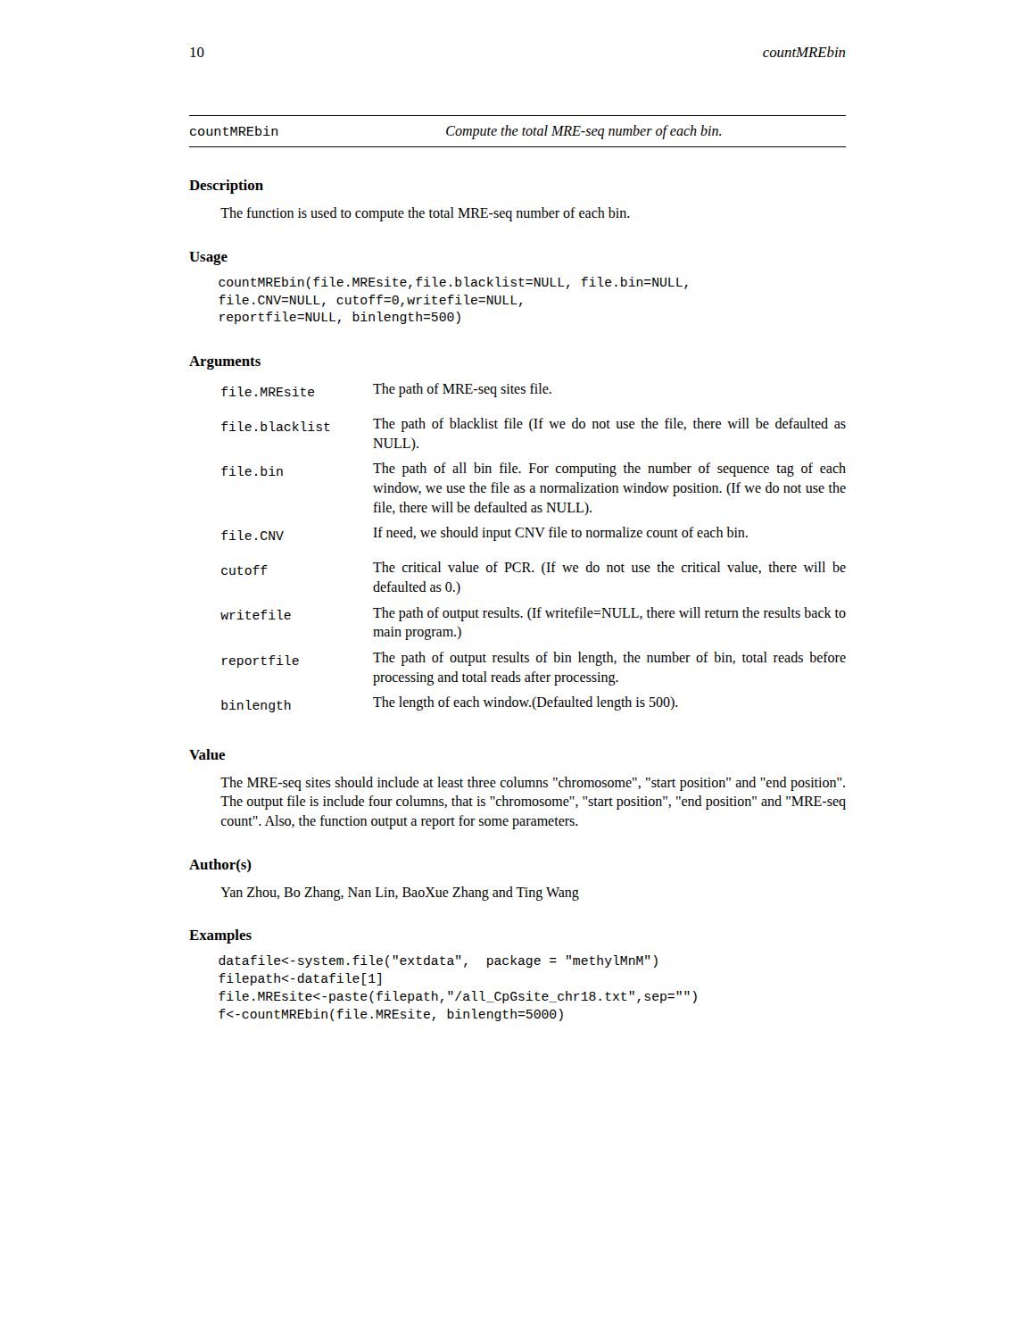10 countMREbin
countMREbin Compute the total MRE-seq number of each bin.
Description
The function is used to compute the total MRE-seq number of each bin.
Usage
countMREbin(file.MREsite,file.blacklist=NULL, file.bin=NULL,
file.CNV=NULL, cutoff=0,writefile=NULL,
reportfile=NULL, binlength=500)
Arguments
file.MREsite
The path of MRE-seq sites file.
file.blacklist
The path of blacklist file (If we do not use the file, there will be defaulted as NULL).
file.bin
The path of all bin file. For computing the number of sequence tag of each window, we use the file as a normalization window position. (If we do not use the file, there will be defaulted as NULL).
file.CNV
If need, we should input CNV file to normalize count of each bin.
cutoff
The critical value of PCR. (If we do not use the critical value, there will be defaulted as 0.)
writefile
The path of output results. (If writefile=NULL, there will return the results back to main program.)
reportfile
The path of output results of bin length, the number of bin, total reads before processing and total reads after processing.
binlength
The length of each window.(Defaulted length is 500).
Value
The MRE-seq sites should include at least three columns "chromosome", "start position" and "end position". The output file is include four columns, that is "chromosome", "start position", "end position" and "MRE-seq count". Also, the function output a report for some parameters.
Author(s)
Yan Zhou, Bo Zhang, Nan Lin, BaoXue Zhang and Ting Wang
Examples
datafile<-system.file("extdata",  package = "methylMnM")
filepath<-datafile[1]
file.MREsite<-paste(filepath,"/all_CpGsite_chr18.txt",sep="")
f<-countMREbin(file.MREsite, binlength=5000)